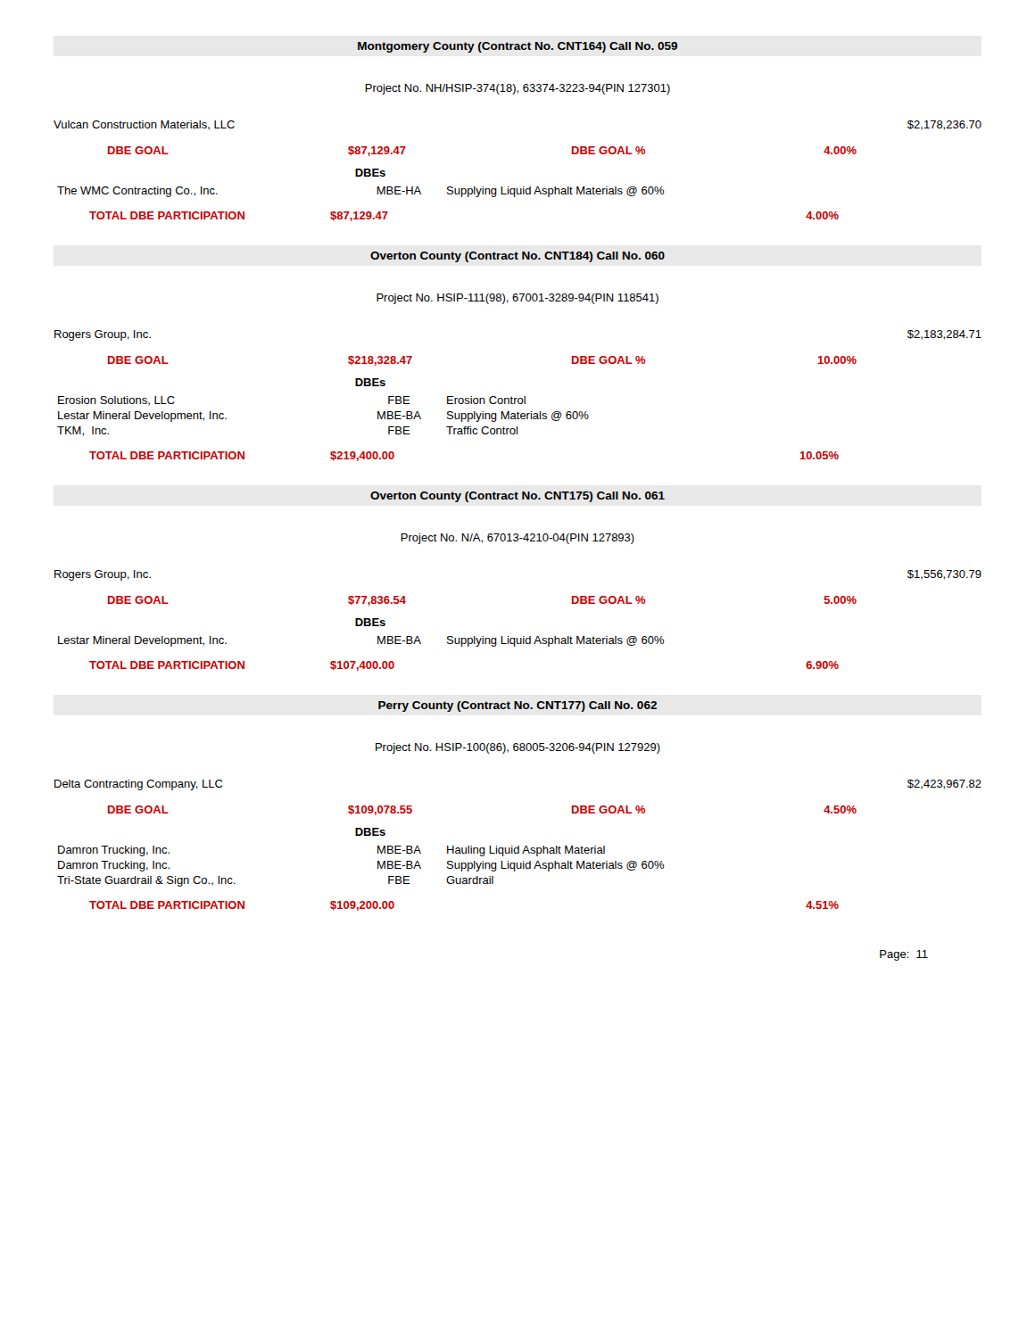Montgomery County (Contract No. CNT164) Call No. 059
Project No. NH/HSIP-374(18), 63374-3223-94(PIN 127301)
Vulcan Construction Materials, LLC $2,178,236.70
DBE GOAL $87,129.47 DBE GOAL % 4.00%
DBEs
| The WMC Contracting Co., Inc. | MBE-HA | Supplying Liquid Asphalt Materials @ 60% |
TOTAL DBE PARTICIPATION $87,129.47 4.00%
Overton County (Contract No. CNT184) Call No. 060
Project No. HSIP-111(98), 67001-3289-94(PIN 118541)
Rogers Group, Inc. $2,183,284.71
DBE GOAL $218,328.47 DBE GOAL % 10.00%
DBEs
| Erosion Solutions, LLC | FBE | Erosion Control |
| Lestar Mineral Development, Inc. | MBE-BA | Supplying Materials @ 60% |
| TKM, Inc. | FBE | Traffic Control |
TOTAL DBE PARTICIPATION $219,400.00 10.05%
Overton County (Contract No. CNT175) Call No. 061
Project No. N/A, 67013-4210-04(PIN 127893)
Rogers Group, Inc. $1,556,730.79
DBE GOAL $77,836.54 DBE GOAL % 5.00%
DBEs
| Lestar Mineral Development, Inc. | MBE-BA | Supplying Liquid Asphalt Materials @ 60% |
TOTAL DBE PARTICIPATION $107,400.00 6.90%
Perry County (Contract No. CNT177) Call No. 062
Project No. HSIP-100(86), 68005-3206-94(PIN 127929)
Delta Contracting Company, LLC $2,423,967.82
DBE GOAL $109,078.55 DBE GOAL % 4.50%
DBEs
| Damron Trucking, Inc. | MBE-BA | Hauling Liquid Asphalt Material |
| Damron Trucking, Inc. | MBE-BA | Supplying Liquid Asphalt Materials @ 60% |
| Tri-State Guardrail & Sign Co., Inc. | FBE | Guardrail |
TOTAL DBE PARTICIPATION $109,200.00 4.51%
Page: 11